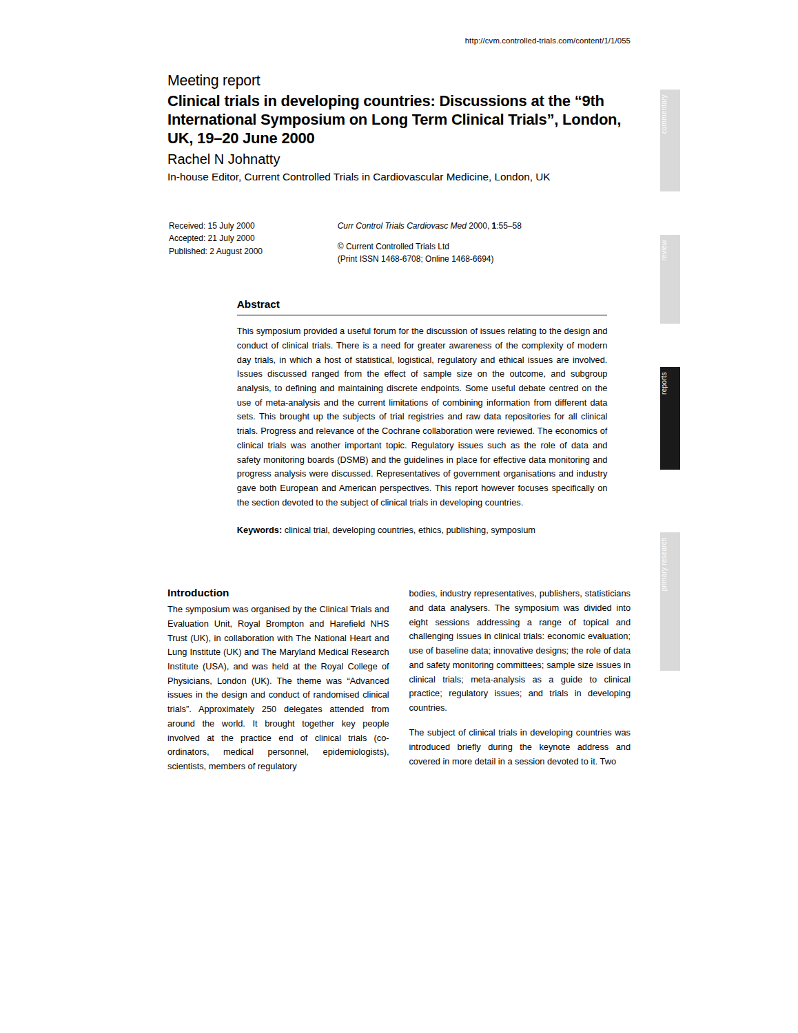commentary
review
reports
primary research
http://cvm.controlled-trials.com/content/1/1/055
Meeting report
Clinical trials in developing countries: Discussions at the “9th International Symposium on Long Term Clinical Trials”, London, UK, 19–20 June 2000
Rachel N Johnatty
In-house Editor, Current Controlled Trials in Cardiovascular Medicine, London, UK
Received: 15 July 2000
Accepted: 21 July 2000
Published: 2 August 2000
Curr Control Trials Cardiovasc Med 2000, 1:55–58
© Current Controlled Trials Ltd
(Print ISSN 1468-6708; Online 1468-6694)
Abstract
This symposium provided a useful forum for the discussion of issues relating to the design and conduct of clinical trials. There is a need for greater awareness of the complexity of modern day trials, in which a host of statistical, logistical, regulatory and ethical issues are involved. Issues discussed ranged from the effect of sample size on the outcome, and subgroup analysis, to defining and maintaining discrete endpoints. Some useful debate centred on the use of meta-analysis and the current limitations of combining information from different data sets. This brought up the subjects of trial registries and raw data repositories for all clinical trials. Progress and relevance of the Cochrane collaboration were reviewed. The economics of clinical trials was another important topic. Regulatory issues such as the role of data and safety monitoring boards (DSMB) and the guidelines in place for effective data monitoring and progress analysis were discussed. Representatives of government organisations and industry gave both European and American perspectives. This report however focuses specifically on the section devoted to the subject of clinical trials in developing countries.
Keywords: clinical trial, developing countries, ethics, publishing, symposium
Introduction
The symposium was organised by the Clinical Trials and Evaluation Unit, Royal Brompton and Harefield NHS Trust (UK), in collaboration with The National Heart and Lung Institute (UK) and The Maryland Medical Research Institute (USA), and was held at the Royal College of Physicians, London (UK). The theme was “Advanced issues in the design and conduct of randomised clinical trials”. Approximately 250 delegates attended from around the world. It brought together key people involved at the practice end of clinical trials (co-ordinators, medical personnel, epidemiologists), scientists, members of regulatory
bodies, industry representatives, publishers, statisticians and data analysers. The symposium was divided into eight sessions addressing a range of topical and challenging issues in clinical trials: economic evaluation; use of baseline data; innovative designs; the role of data and safety monitoring committees; sample size issues in clinical trials; meta-analysis as a guide to clinical practice; regulatory issues; and trials in developing countries.
The subject of clinical trials in developing countries was introduced briefly during the keynote address and covered in more detail in a session devoted to it. Two